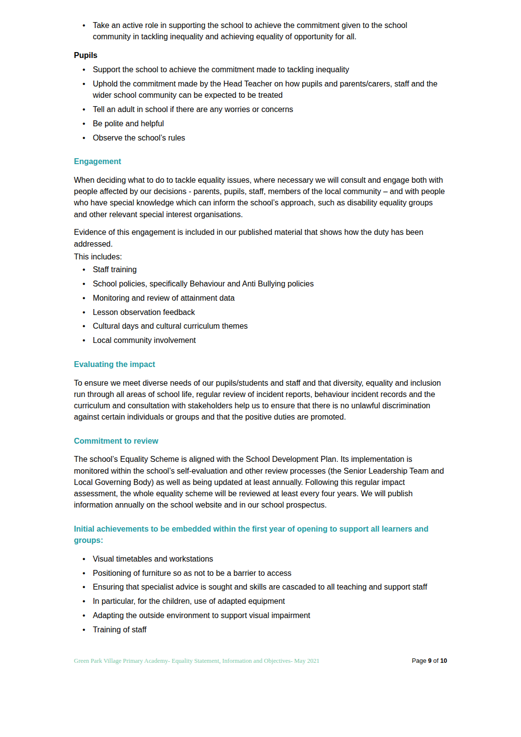Take an active role in supporting the school to achieve the commitment given to the school community in tackling inequality and achieving equality of opportunity for all.
Pupils
Support the school to achieve the commitment made to tackling inequality
Uphold the commitment made by the Head Teacher on how pupils and parents/carers, staff and the wider school community can be expected to be treated
Tell an adult in school if there are any worries or concerns
Be polite and helpful
Observe the school’s rules
Engagement
When deciding what to do to tackle equality issues, where necessary we will consult and engage both with people affected by our decisions - parents, pupils, staff, members of the local community – and with people who have special knowledge which can inform the school’s approach, such as disability equality groups and other relevant special interest organisations.
Evidence of this engagement is included in our published material that shows how the duty has been addressed.
This includes:
Staff training
School policies, specifically Behaviour and Anti Bullying policies
Monitoring and review of attainment data
Lesson observation feedback
Cultural days and cultural curriculum themes
Local community involvement
Evaluating the impact
To ensure we meet diverse needs of our pupils/students and staff and that diversity, equality and inclusion run through all areas of school life, regular review of incident reports, behaviour incident records and the curriculum and consultation with stakeholders help us to ensure that there is no unlawful discrimination against certain individuals or groups and that the positive duties are promoted.
Commitment to review
The school’s Equality Scheme is aligned with the School Development Plan. Its implementation is monitored within the school’s self-evaluation and other review processes (the Senior Leadership Team and Local Governing Body) as well as being updated at least annually. Following this regular impact assessment, the whole equality scheme will be reviewed at least every four years. We will publish information annually on the school website and in our school prospectus.
Initial achievements to be embedded within the first year of opening to support all learners and groups:
Visual timetables and workstations
Positioning of furniture so as not to be a barrier to access
Ensuring that specialist advice is sought and skills are cascaded to all teaching and support staff
In particular, for the children, use of adapted equipment
Adapting the outside environment to support visual impairment
Training of staff
Green Park Village Primary Academy- Equality Statement, Information and Objectives- May 2021
Page 9 of 10